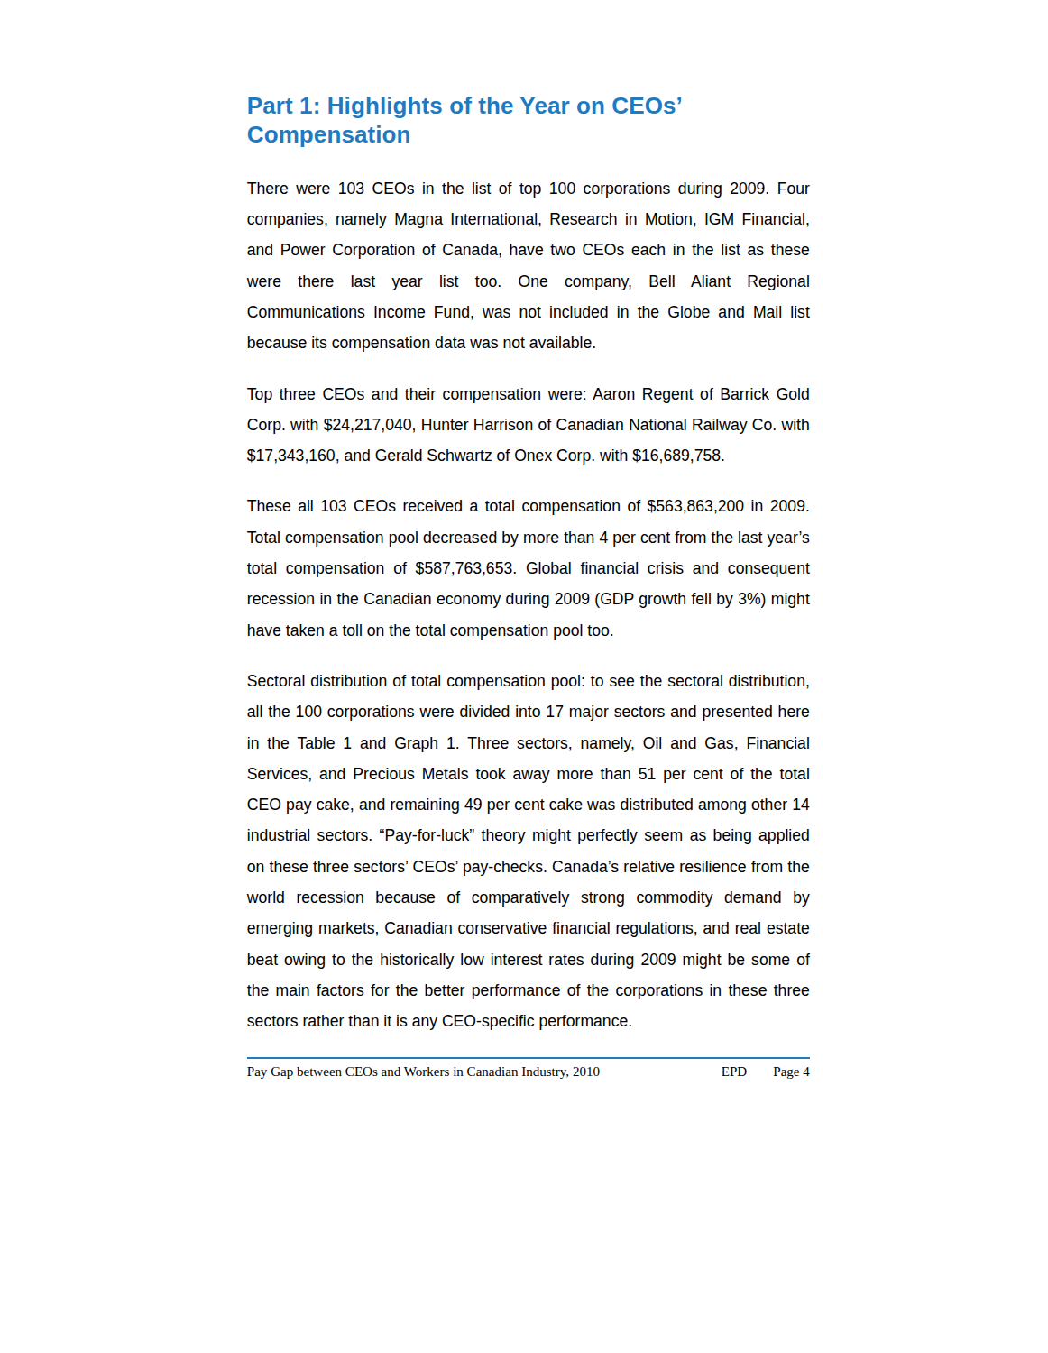Part 1: Highlights of the Year on CEOs’ Compensation
There were 103 CEOs in the list of top 100 corporations during 2009. Four companies, namely Magna International, Research in Motion, IGM Financial, and Power Corporation of Canada, have two CEOs each in the list as these were there last year list too. One company, Bell Aliant Regional Communications Income Fund, was not included in the Globe and Mail list because its compensation data was not available.
Top three CEOs and their compensation were: Aaron Regent of Barrick Gold Corp. with $24,217,040, Hunter Harrison of Canadian National Railway Co. with $17,343,160, and Gerald Schwartz of Onex Corp. with $16,689,758.
These all 103 CEOs received a total compensation of $563,863,200 in 2009. Total compensation pool decreased by more than 4 per cent from the last year’s total compensation of $587,763,653. Global financial crisis and consequent recession in the Canadian economy during 2009 (GDP growth fell by 3%) might have taken a toll on the total compensation pool too.
Sectoral distribution of total compensation pool: to see the sectoral distribution, all the 100 corporations were divided into 17 major sectors and presented here in the Table 1 and Graph 1. Three sectors, namely, Oil and Gas, Financial Services, and Precious Metals took away more than 51 per cent of the total CEO pay cake, and remaining 49 per cent cake was distributed among other 14 industrial sectors. “Pay-for-luck” theory might perfectly seem as being applied on these three sectors’ CEOs’ pay-checks. Canada’s relative resilience from the world recession because of comparatively strong commodity demand by emerging markets, Canadian conservative financial regulations, and real estate beat owing to the historically low interest rates during 2009 might be some of the main factors for the better performance of the corporations in these three sectors rather than it is any CEO-specific performance.
Pay Gap between CEOs and Workers in Canadian Industry, 2010 EPD Page 4